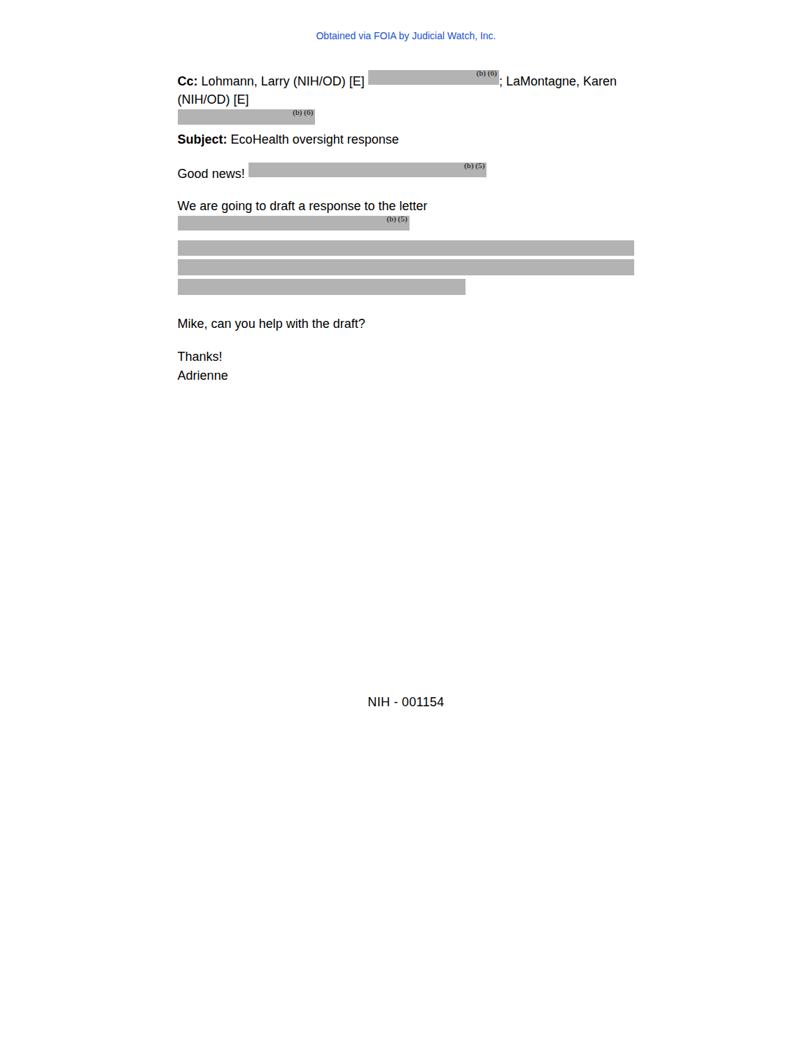Obtained via FOIA by Judicial Watch, Inc.
Cc: Lohmann, Larry (NIH/OD) [E] (b) (6); LaMontagne, Karen (NIH/OD) [E]
(b) (6)
Subject: EcoHealth oversight response
Good news! (b) (5)
We are going to draft a response to the letter (b) (5)
Mike, can you help with the draft?
Thanks!
Adrienne
NIH - 001154